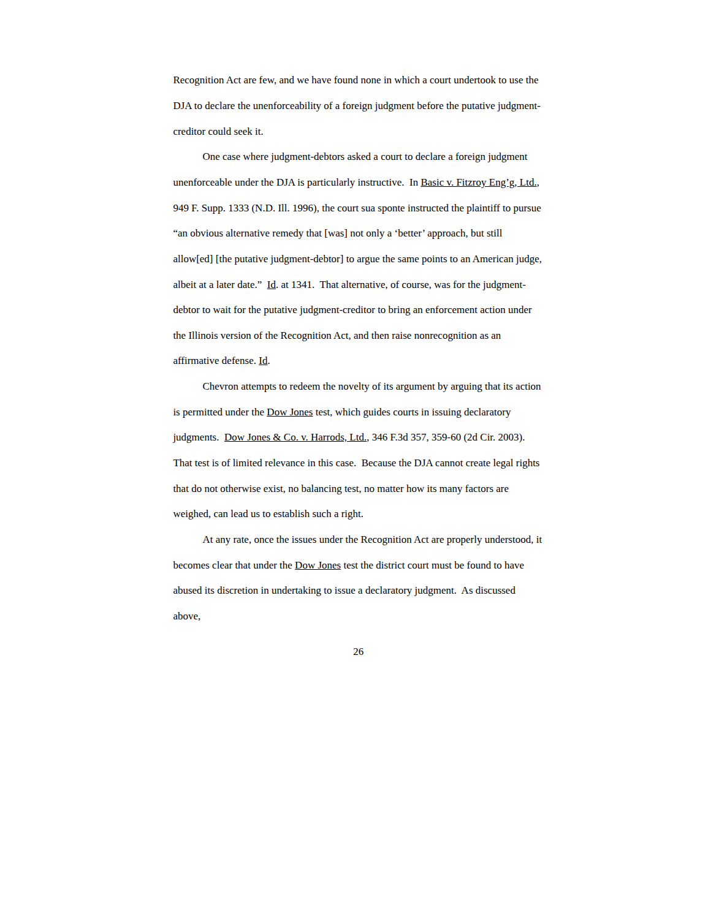Recognition Act are few, and we have found none in which a court undertook to use the DJA to declare the unenforceability of a foreign judgment before the putative judgment-creditor could seek it.
One case where judgment-debtors asked a court to declare a foreign judgment unenforceable under the DJA is particularly instructive. In Basic v. Fitzroy Eng’g, Ltd., 949 F. Supp. 1333 (N.D. Ill. 1996), the court sua sponte instructed the plaintiff to pursue “an obvious alternative remedy that [was] not only a ‘better’ approach, but still allow[ed] [the putative judgment-debtor] to argue the same points to an American judge, albeit at a later date.” Id. at 1341. That alternative, of course, was for the judgment-debtor to wait for the putative judgment-creditor to bring an enforcement action under the Illinois version of the Recognition Act, and then raise nonrecognition as an affirmative defense. Id.
Chevron attempts to redeem the novelty of its argument by arguing that its action is permitted under the Dow Jones test, which guides courts in issuing declaratory judgments. Dow Jones & Co. v. Harrods, Ltd., 346 F.3d 357, 359-60 (2d Cir. 2003). That test is of limited relevance in this case. Because the DJA cannot create legal rights that do not otherwise exist, no balancing test, no matter how its many factors are weighed, can lead us to establish such a right.
At any rate, once the issues under the Recognition Act are properly understood, it becomes clear that under the Dow Jones test the district court must be found to have abused its discretion in undertaking to issue a declaratory judgment. As discussed above,
26